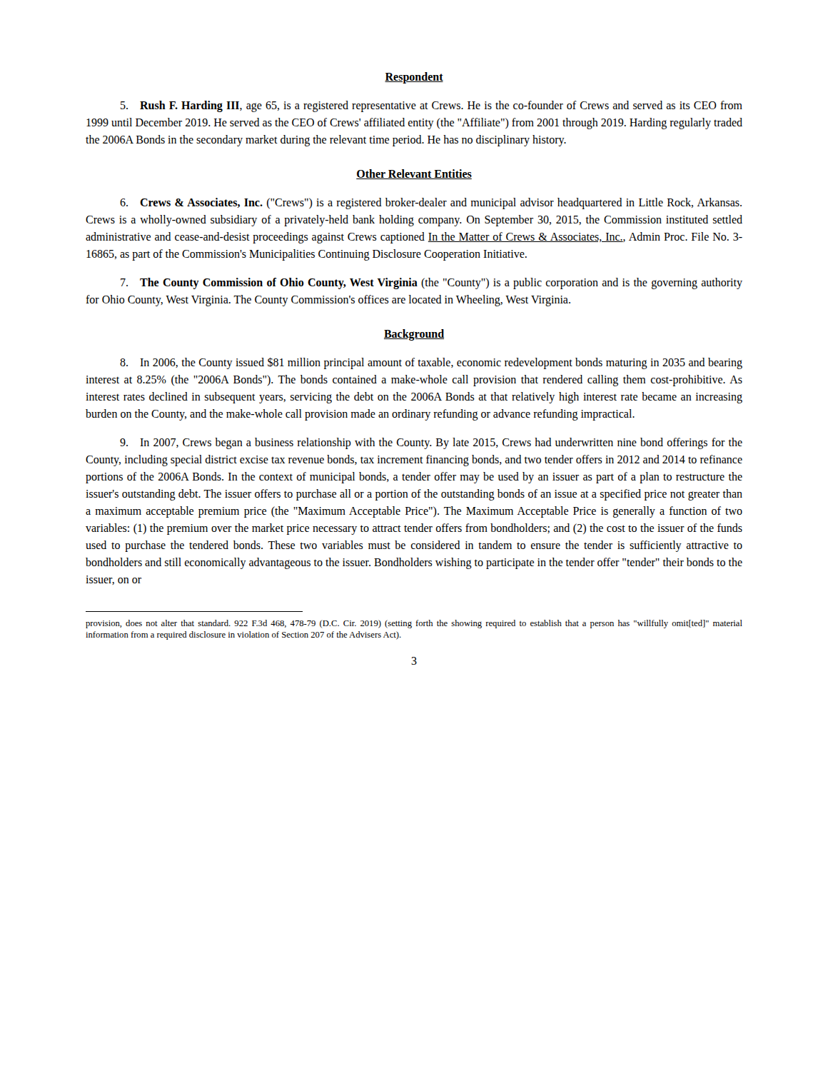Respondent
5. Rush F. Harding III, age 65, is a registered representative at Crews. He is the co-founder of Crews and served as its CEO from 1999 until December 2019. He served as the CEO of Crews' affiliated entity (the "Affiliate") from 2001 through 2019. Harding regularly traded the 2006A Bonds in the secondary market during the relevant time period. He has no disciplinary history.
Other Relevant Entities
6. Crews & Associates, Inc. ("Crews") is a registered broker-dealer and municipal advisor headquartered in Little Rock, Arkansas. Crews is a wholly-owned subsidiary of a privately-held bank holding company. On September 30, 2015, the Commission instituted settled administrative and cease-and-desist proceedings against Crews captioned In the Matter of Crews & Associates, Inc., Admin Proc. File No. 3-16865, as part of the Commission's Municipalities Continuing Disclosure Cooperation Initiative.
7. The County Commission of Ohio County, West Virginia (the "County") is a public corporation and is the governing authority for Ohio County, West Virginia. The County Commission's offices are located in Wheeling, West Virginia.
Background
8. In 2006, the County issued $81 million principal amount of taxable, economic redevelopment bonds maturing in 2035 and bearing interest at 8.25% (the "2006A Bonds"). The bonds contained a make-whole call provision that rendered calling them cost-prohibitive. As interest rates declined in subsequent years, servicing the debt on the 2006A Bonds at that relatively high interest rate became an increasing burden on the County, and the make-whole call provision made an ordinary refunding or advance refunding impractical.
9. In 2007, Crews began a business relationship with the County. By late 2015, Crews had underwritten nine bond offerings for the County, including special district excise tax revenue bonds, tax increment financing bonds, and two tender offers in 2012 and 2014 to refinance portions of the 2006A Bonds. In the context of municipal bonds, a tender offer may be used by an issuer as part of a plan to restructure the issuer's outstanding debt. The issuer offers to purchase all or a portion of the outstanding bonds of an issue at a specified price not greater than a maximum acceptable premium price (the "Maximum Acceptable Price"). The Maximum Acceptable Price is generally a function of two variables: (1) the premium over the market price necessary to attract tender offers from bondholders; and (2) the cost to the issuer of the funds used to purchase the tendered bonds. These two variables must be considered in tandem to ensure the tender is sufficiently attractive to bondholders and still economically advantageous to the issuer. Bondholders wishing to participate in the tender offer "tender" their bonds to the issuer, on or
provision, does not alter that standard. 922 F.3d 468, 478-79 (D.C. Cir. 2019) (setting forth the showing required to establish that a person has "willfully omit[ted]" material information from a required disclosure in violation of Section 207 of the Advisers Act).
3